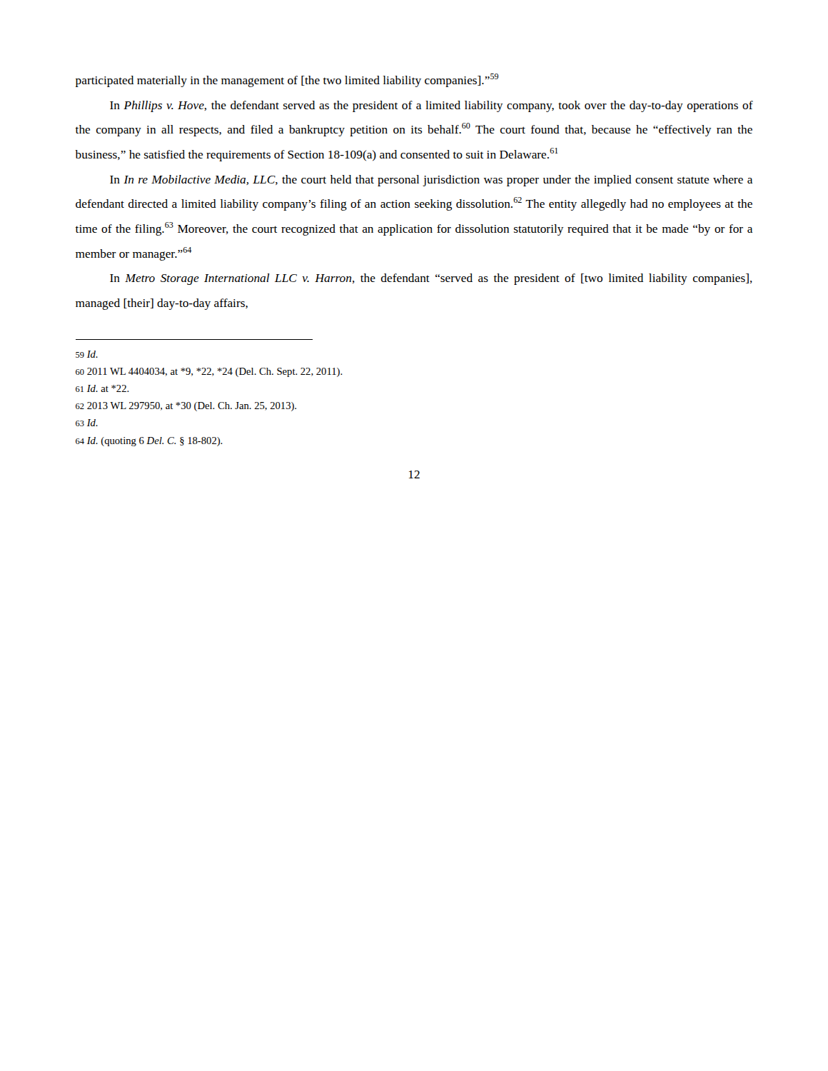participated materially in the management of [the two limited liability companies].”59
In Phillips v. Hove, the defendant served as the president of a limited liability company, took over the day-to-day operations of the company in all respects, and filed a bankruptcy petition on its behalf.60 The court found that, because he “effectively ran the business,” he satisfied the requirements of Section 18-109(a) and consented to suit in Delaware.61
In In re Mobilactive Media, LLC, the court held that personal jurisdiction was proper under the implied consent statute where a defendant directed a limited liability company’s filing of an action seeking dissolution.62 The entity allegedly had no employees at the time of the filing.63 Moreover, the court recognized that an application for dissolution statutorily required that it be made “by or for a member or manager.”64
In Metro Storage International LLC v. Harron, the defendant “served as the president of [two limited liability companies], managed [their] day-to-day affairs,
59 Id.
60 2011 WL 4404034, at *9, *22, *24 (Del. Ch. Sept. 22, 2011).
61 Id. at *22.
62 2013 WL 297950, at *30 (Del. Ch. Jan. 25, 2013).
63 Id.
64 Id. (quoting 6 Del. C. § 18-802).
12